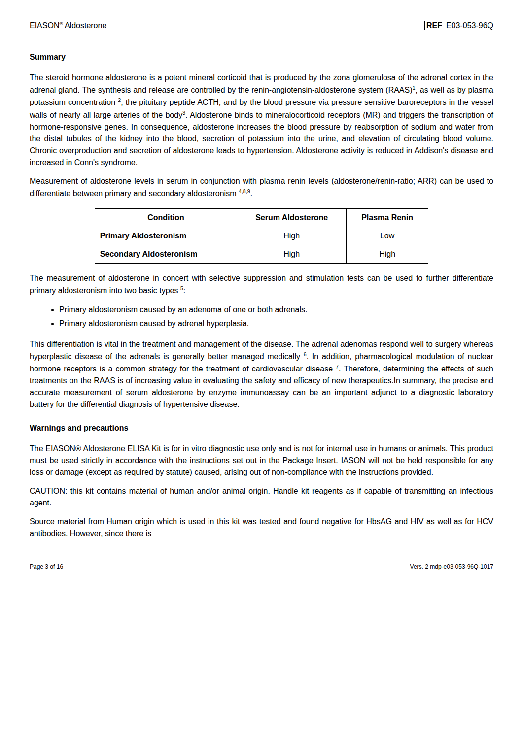EIASON® Aldosterone
REFE03-053-96Q
Summary
The steroid hormone aldosterone is a potent mineral corticoid that is produced by the zona glomerulosa of the adrenal cortex in the adrenal gland. The synthesis and release are controlled by the renin-angiotensin-aldosterone system (RAAS)1, as well as by plasma potassium concentration 2, the pituitary peptide ACTH, and by the blood pressure via pressure sensitive baroreceptors in the vessel walls of nearly all large arteries of the body3. Aldosterone binds to mineralocorticoid receptors (MR) and triggers the transcription of hormone-responsive genes. In consequence, aldosterone increases the blood pressure by reabsorption of sodium and water from the distal tubules of the kidney into the blood, secretion of potassium into the urine, and elevation of circulating blood volume. Chronic overproduction and secretion of aldosterone leads to hypertension. Aldosterone activity is reduced in Addison's disease and increased in Conn's syndrome.
Measurement of aldosterone levels in serum in conjunction with plasma renin levels (aldosterone/renin-ratio; ARR) can be used to differentiate between primary and secondary aldosteronism 4,8,9.
| Condition | Serum Aldosterone | Plasma Renin |
| --- | --- | --- |
| Primary Aldosteronism | High | Low |
| Secondary Aldosteronism | High | High |
The measurement of aldosterone in concert with selective suppression and stimulation tests can be used to further differentiate primary aldosteronism into two basic types 5:
Primary aldosteronism caused by an adenoma of one or both adrenals.
Primary aldosteronism caused by adrenal hyperplasia.
This differentiation is vital in the treatment and management of the disease. The adrenal adenomas respond well to surgery whereas hyperplastic disease of the adrenals is generally better managed medically 6. In addition, pharmacological modulation of nuclear hormone receptors is a common strategy for the treatment of cardiovascular disease 7. Therefore, determining the effects of such treatments on the RAAS is of increasing value in evaluating the safety and efficacy of new therapeutics.In summary, the precise and accurate measurement of serum aldosterone by enzyme immunoassay can be an important adjunct to a diagnostic laboratory battery for the differential diagnosis of hypertensive disease.
Warnings and precautions
The EIASON® Aldosterone ELISA Kit is for in vitro diagnostic use only and is not for internal use in humans or animals. This product must be used strictly in accordance with the instructions set out in the Package Insert. IASON will not be held responsible for any loss or damage (except as required by statute) caused, arising out of non-compliance with the instructions provided.
CAUTION: this kit contains material of human and/or animal origin. Handle kit reagents as if capable of transmitting an infectious agent.
Source material from Human origin which is used in this kit was tested and found negative for HbsAG and HIV as well as for HCV antibodies. However, since there is
Page 3 of 16 Vers. 2 mdp-e03-053-96Q-1017